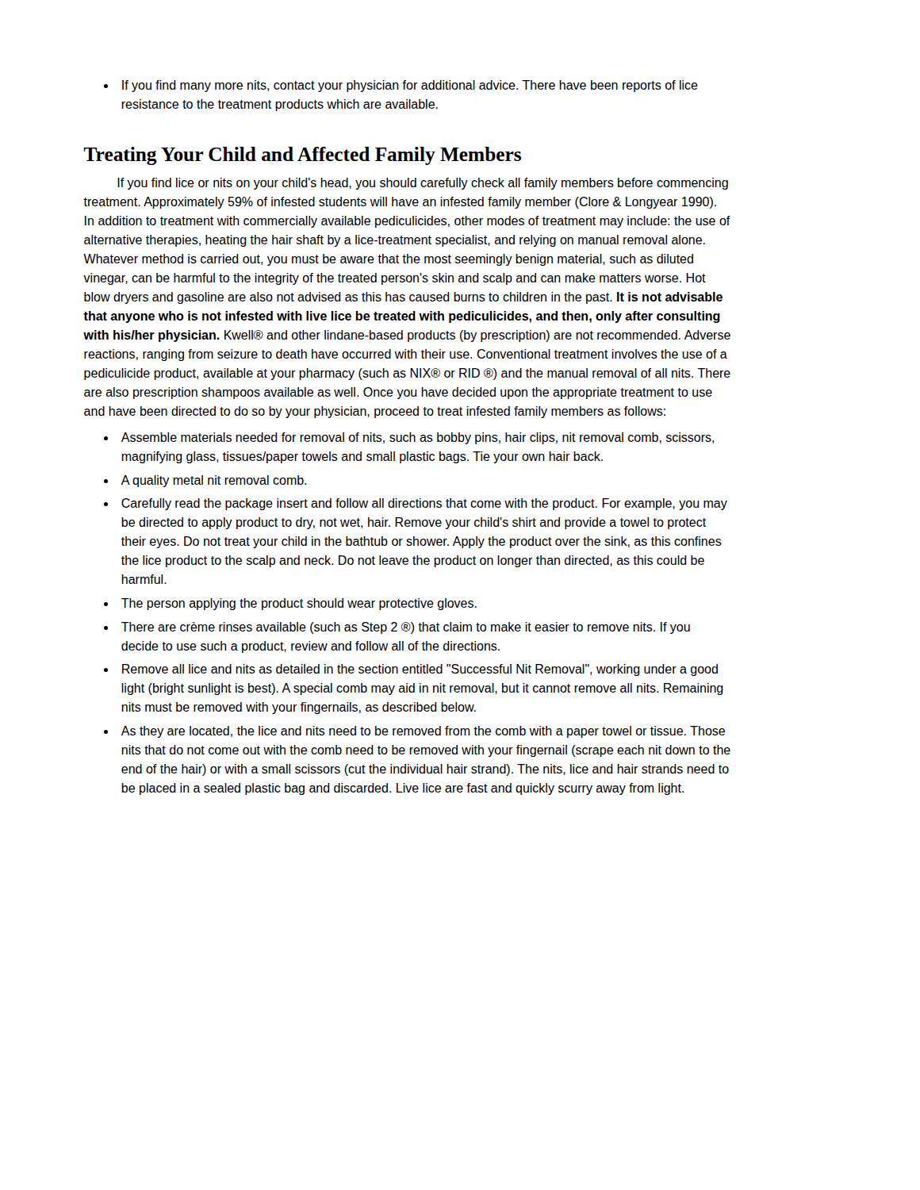If you find many more nits, contact your physician for additional advice. There have been reports of lice resistance to the treatment products which are available.
Treating Your Child and Affected Family Members
If you find lice or nits on your child's head, you should carefully check all family members before commencing treatment. Approximately 59% of infested students will have an infested family member (Clore & Longyear 1990). In addition to treatment with commercially available pediculicides, other modes of treatment may include: the use of alternative therapies, heating the hair shaft by a lice-treatment specialist, and relying on manual removal alone. Whatever method is carried out, you must be aware that the most seemingly benign material, such as diluted vinegar, can be harmful to the integrity of the treated person's skin and scalp and can make matters worse. Hot blow dryers and gasoline are also not advised as this has caused burns to children in the past. It is not advisable that anyone who is not infested with live lice be treated with pediculicides, and then, only after consulting with his/her physician. Kwell® and other lindane-based products (by prescription) are not recommended. Adverse reactions, ranging from seizure to death have occurred with their use. Conventional treatment involves the use of a pediculicide product, available at your pharmacy (such as NIX® or RID ®) and the manual removal of all nits. There are also prescription shampoos available as well. Once you have decided upon the appropriate treatment to use and have been directed to do so by your physician, proceed to treat infested family members as follows:
Assemble materials needed for removal of nits, such as bobby pins, hair clips, nit removal comb, scissors, magnifying glass, tissues/paper towels and small plastic bags. Tie your own hair back.
A quality metal nit removal comb.
Carefully read the package insert and follow all directions that come with the product. For example, you may be directed to apply product to dry, not wet, hair. Remove your child's shirt and provide a towel to protect their eyes. Do not treat your child in the bathtub or shower. Apply the product over the sink, as this confines the lice product to the scalp and neck. Do not leave the product on longer than directed, as this could be harmful.
The person applying the product should wear protective gloves.
There are crème rinses available (such as Step 2 ®) that claim to make it easier to remove nits. If you decide to use such a product, review and follow all of the directions.
Remove all lice and nits as detailed in the section entitled "Successful Nit Removal", working under a good light (bright sunlight is best). A special comb may aid in nit removal, but it cannot remove all nits. Remaining nits must be removed with your fingernails, as described below.
As they are located, the lice and nits need to be removed from the comb with a paper towel or tissue. Those nits that do not come out with the comb need to be removed with your fingernail (scrape each nit down to the end of the hair) or with a small scissors (cut the individual hair strand). The nits, lice and hair strands need to be placed in a sealed plastic bag and discarded. Live lice are fast and quickly scurry away from light.